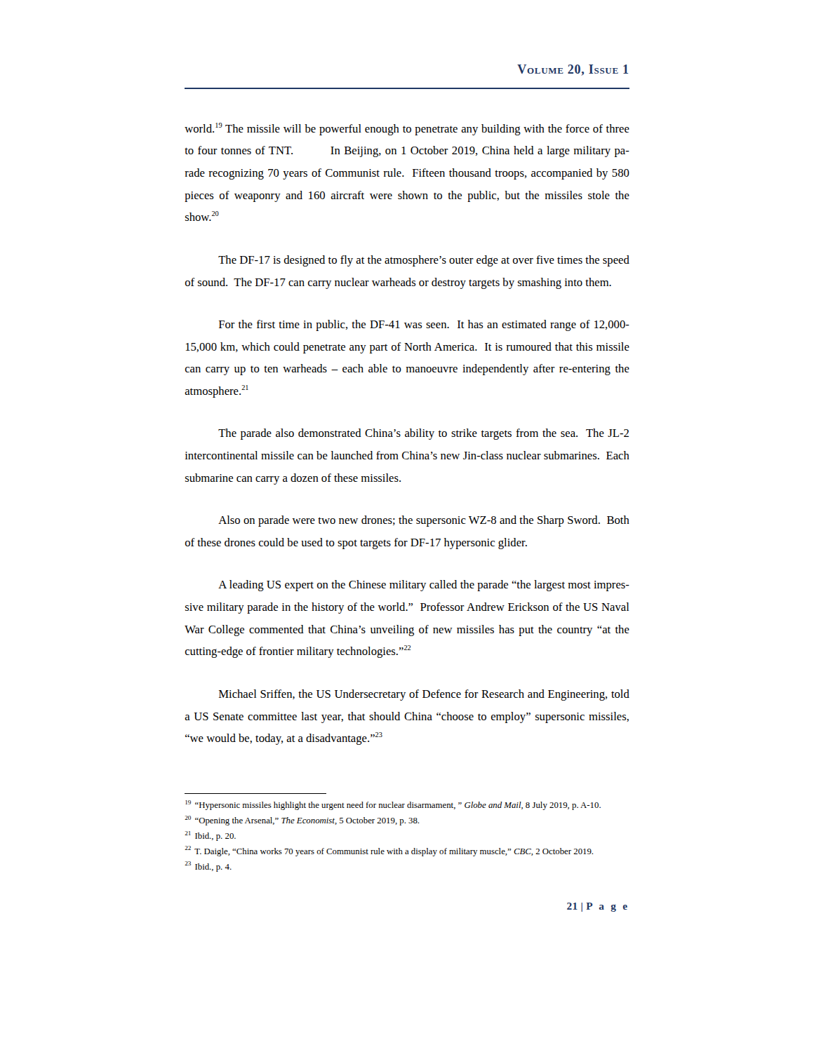Volume 20, Issue 1
world.19 The missile will be powerful enough to penetrate any building with the force of three to four tonnes of TNT. In Beijing, on 1 October 2019, China held a large military parade recognizing 70 years of Communist rule. Fifteen thousand troops, accompanied by 580 pieces of weaponry and 160 aircraft were shown to the public, but the missiles stole the show.20
The DF-17 is designed to fly at the atmosphere’s outer edge at over five times the speed of sound. The DF-17 can carry nuclear warheads or destroy targets by smashing into them.
For the first time in public, the DF-41 was seen. It has an estimated range of 12,000-15,000 km, which could penetrate any part of North America. It is rumoured that this missile can carry up to ten warheads – each able to manoeuvre independently after re-entering the atmosphere.21
The parade also demonstrated China’s ability to strike targets from the sea. The JL-2 intercontinental missile can be launched from China’s new Jin-class nuclear submarines. Each submarine can carry a dozen of these missiles.
Also on parade were two new drones; the supersonic WZ-8 and the Sharp Sword. Both of these drones could be used to spot targets for DF-17 hypersonic glider.
A leading US expert on the Chinese military called the parade “the largest most impressive military parade in the history of the world.” Professor Andrew Erickson of the US Naval War College commented that China’s unveiling of new missiles has put the country “at the cutting-edge of frontier military technologies.”22
Michael Sriffen, the US Undersecretary of Defence for Research and Engineering, told a US Senate committee last year, that should China “choose to employ” supersonic missiles, “we would be, today, at a disadvantage.”23
19 “Hypersonic missiles highlight the urgent need for nuclear disarmament, ” Globe and Mail, 8 July 2019, p. A-10.
20 “Opening the Arsenal,” The Economist, 5 October 2019, p. 38.
21 Ibid., p. 20.
22 T. Daigle, “China works 70 years of Communist rule with a display of military muscle,” CBC, 2 October 2019.
23 Ibid., p. 4.
21 | P a g e